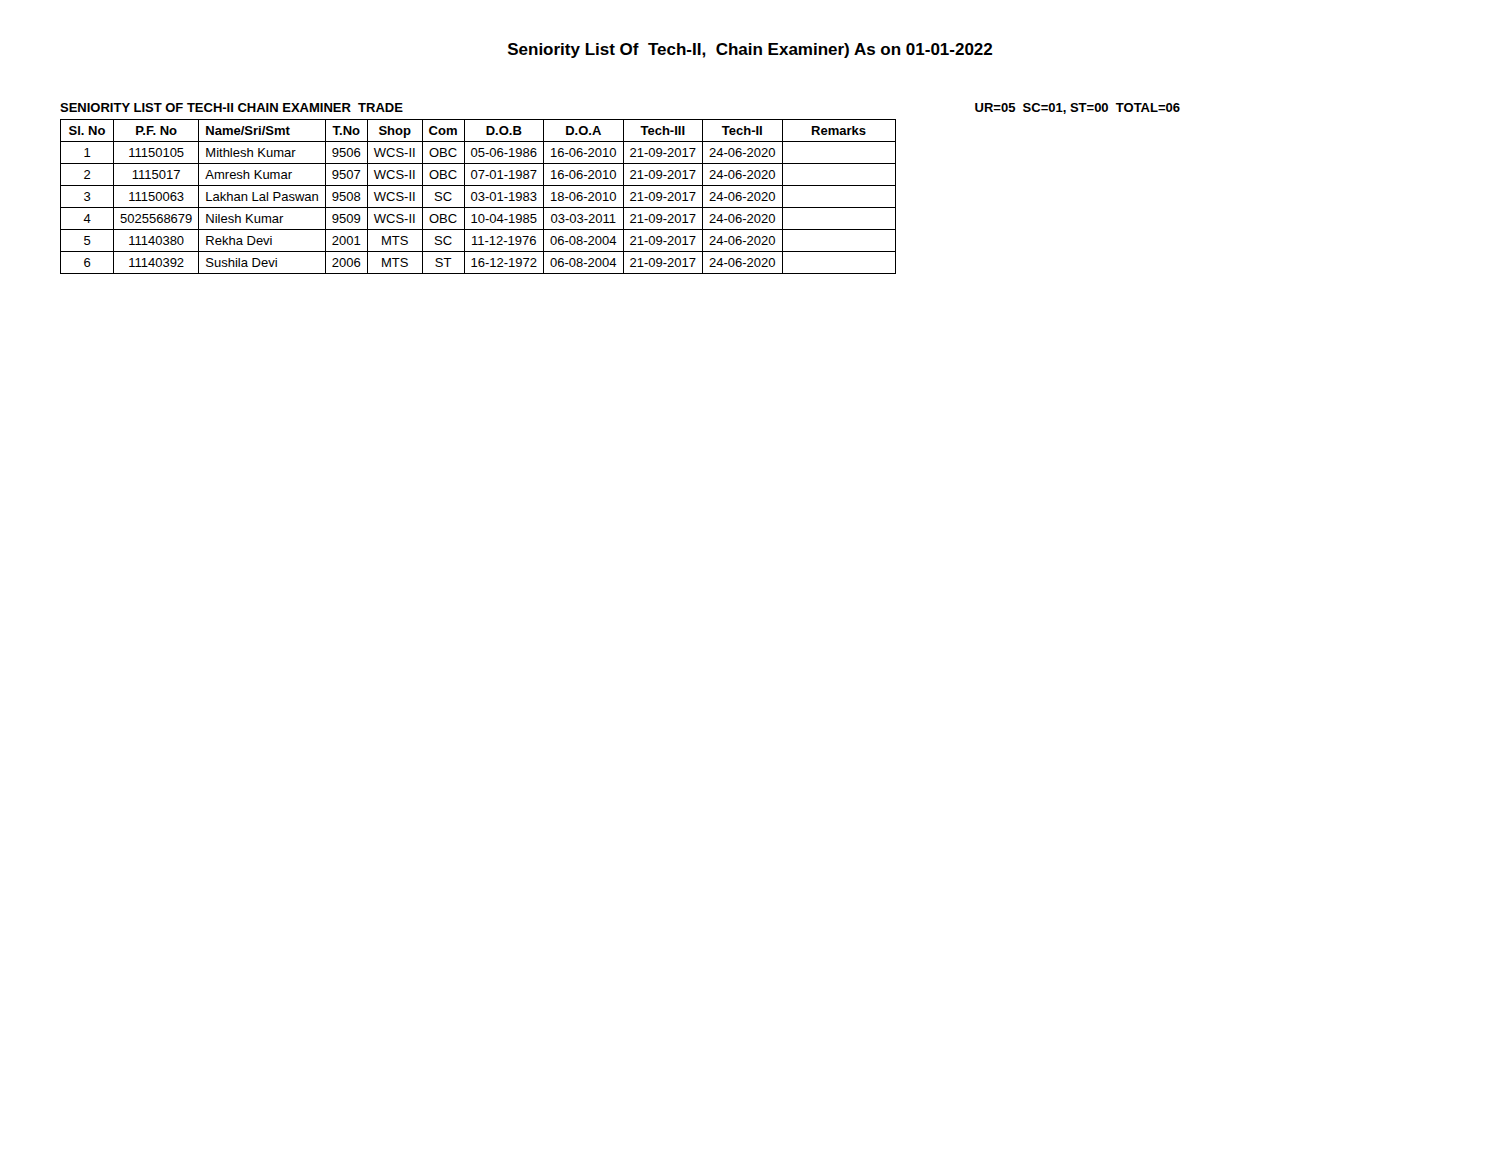Seniority List Of Tech-II, Chain Examiner) As on 01-01-2022
SENIORITY LIST OF TECH-II CHAIN EXAMINER TRADE
UR=05 SC=01, ST=00 TOTAL=06
| Sl. No | P.F. No | Name/Sri/Smt | T.No | Shop | Com | D.O.B | D.O.A | Tech-III | Tech-II | Remarks |
| --- | --- | --- | --- | --- | --- | --- | --- | --- | --- | --- |
| 1 | 11150105 | Mithlesh Kumar | 9506 | WCS-II | OBC | 05-06-1986 | 16-06-2010 | 21-09-2017 | 24-06-2020 | |
| 2 | 1115017 | Amresh Kumar | 9507 | WCS-II | OBC | 07-01-1987 | 16-06-2010 | 21-09-2017 | 24-06-2020 | |
| 3 | 11150063 | Lakhan Lal Paswan | 9508 | WCS-II | SC | 03-01-1983 | 18-06-2010 | 21-09-2017 | 24-06-2020 | |
| 4 | 5025568679 | Nilesh Kumar | 9509 | WCS-II | OBC | 10-04-1985 | 03-03-2011 | 21-09-2017 | 24-06-2020 | |
| 5 | 11140380 | Rekha Devi | 2001 | MTS | SC | 11-12-1976 | 06-08-2004 | 21-09-2017 | 24-06-2020 | |
| 6 | 11140392 | Sushila Devi | 2006 | MTS | ST | 16-12-1972 | 06-08-2004 | 21-09-2017 | 24-06-2020 | |